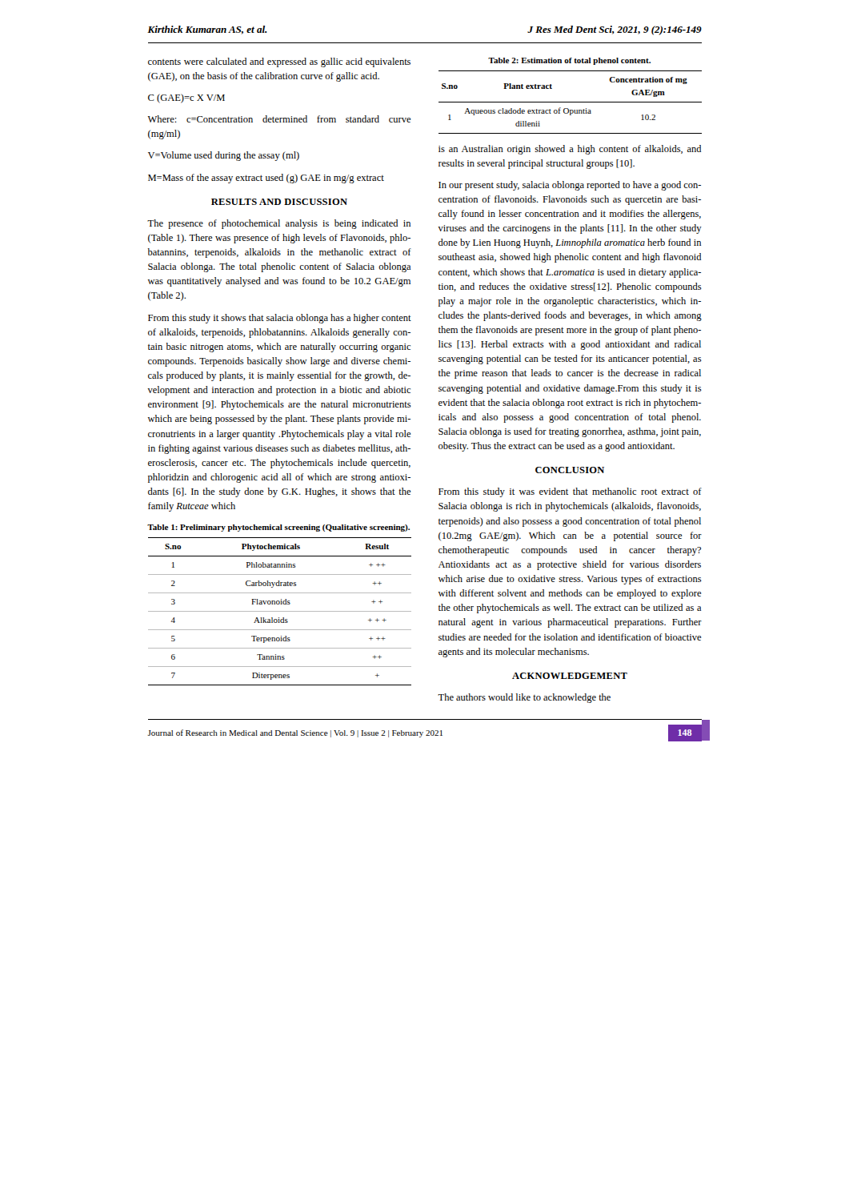Kirthick Kumaran AS, et al.
J Res Med Dent Sci, 2021, 9 (2):146-149
contents were calculated and expressed as gallic acid equivalents (GAE), on the basis of the calibration curve of gallic acid.
C (GAE)=c X V/M
Where: c=Concentration determined from standard curve (mg/ml)
V=Volume used during the assay (ml)
M=Mass of the assay extract used (g) GAE in mg/g extract
RESULTS AND DISCUSSION
The presence of photochemical analysis is being indicated in (Table 1). There was presence of high levels of Flavonoids, phlobatannins, terpenoids, alkaloids in the methanolic extract of Salacia oblonga. The total phenolic content of Salacia oblonga was quantitatively analysed and was found to be 10.2 GAE/gm (Table 2).
From this study it shows that salacia oblonga has a higher content of alkaloids, terpenoids, phlobatannins. Alkaloids generally contain basic nitrogen atoms, which are naturally occurring organic compounds. Terpenoids basically show large and diverse chemicals produced by plants, it is mainly essential for the growth, development and interaction and protection in a biotic and abiotic environment [9]. Phytochemicals are the natural micronutrients which are being possessed by the plant. These plants provide micronutrients in a larger quantity .Phytochemicals play a vital role in fighting against various diseases such as diabetes mellitus, atherosclerosis, cancer etc. The phytochemicals include quercetin, phloridzin and chlorogenic acid all of which are strong antioxidants [6]. In the study done by G.K. Hughes, it shows that the family Rutceae which
Table 1: Preliminary phytochemical screening (Qualitative screening).
| S.no | Phytochemicals | Result |
| --- | --- | --- |
| 1 | Phlobatannins | + ++ |
| 2 | Carbohydrates | ++ |
| 3 | Flavonoids | + + |
| 4 | Alkaloids | + + + |
| 5 | Terpenoids | + ++ |
| 6 | Tannins | ++ |
| 7 | Diterpenes | + |
Table 2: Estimation of total phenol content.
| S.no | Plant extract | Concentration of mg GAE/gm |
| --- | --- | --- |
| 1 | Aqueous cladode extract of Opuntia dillenii | 10.2 |
is an Australian origin showed a high content of alkaloids, and results in several principal structural groups [10].
In our present study, salacia oblonga reported to have a good concentration of flavonoids. Flavonoids such as quercetin are basically found in lesser concentration and it modifies the allergens, viruses and the carcinogens in the plants [11]. In the other study done by Lien Huong Huynh, Limnophila aromatica herb found in southeast asia, showed high phenolic content and high flavonoid content, which shows that L.aromatica is used in dietary application, and reduces the oxidative stress[12]. Phenolic compounds play a major role in the organoleptic characteristics, which includes the plants-derived foods and beverages, in which among them the flavonoids are present more in the group of plant phenolics [13]. Herbal extracts with a good antioxidant and radical scavenging potential can be tested for its anticancer potential, as the prime reason that leads to cancer is the decrease in radical scavenging potential and oxidative damage.From this study it is evident that the salacia oblonga root extract is rich in phytochemicals and also possess a good concentration of total phenol. Salacia oblonga is used for treating gonorrhea, asthma, joint pain, obesity. Thus the extract can be used as a good antioxidant.
CONCLUSION
From this study it was evident that methanolic root extract of Salacia oblonga is rich in phytochemicals (alkaloids, flavonoids, terpenoids) and also possess a good concentration of total phenol (10.2mg GAE/gm). Which can be a potential source for chemotherapeutic compounds used in cancer therapy? Antioxidants act as a protective shield for various disorders which arise due to oxidative stress. Various types of extractions with different solvent and methods can be employed to explore the other phytochemicals as well. The extract can be utilized as a natural agent in various pharmaceutical preparations. Further studies are needed for the isolation and identification of bioactive agents and its molecular mechanisms.
ACKNOWLEDGEMENT
The authors would like to acknowledge the
Journal of Research in Medical and Dental Science | Vol. 9 | Issue 2 | February 2021
148